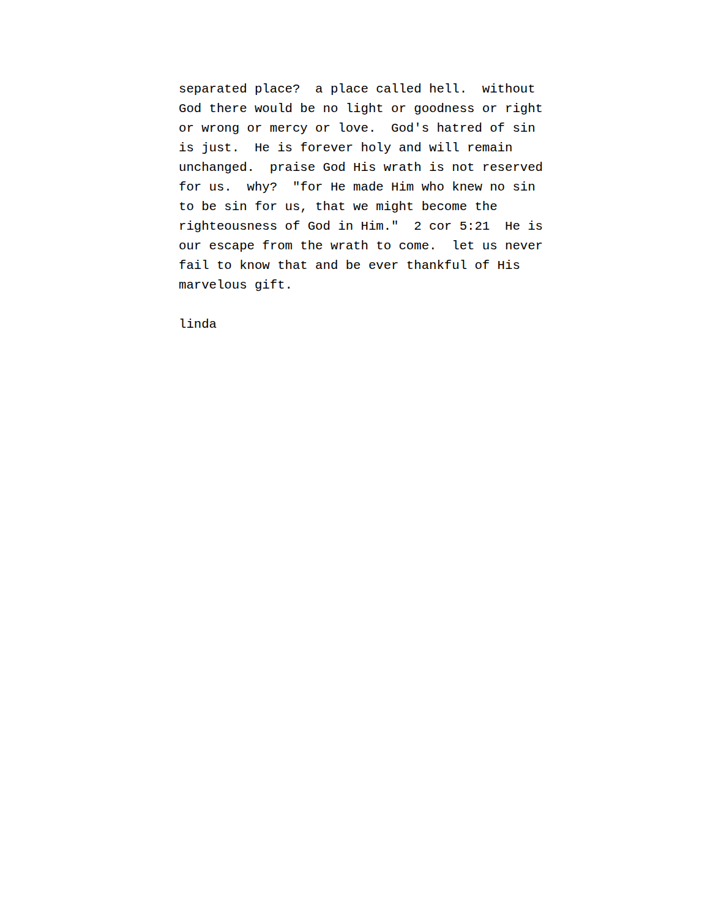separated place? a place called hell. without God there would be no light or goodness or right or wrong or mercy or love. God's hatred of sin is just. He is forever holy and will remain unchanged. praise God His wrath is not reserved for us. why? "for He made Him who knew no sin to be sin for us, that we might become the righteousness of God in Him." 2 cor 5:21 He is our escape from the wrath to come. let us never fail to know that and be ever thankful of His marvelous gift.
linda